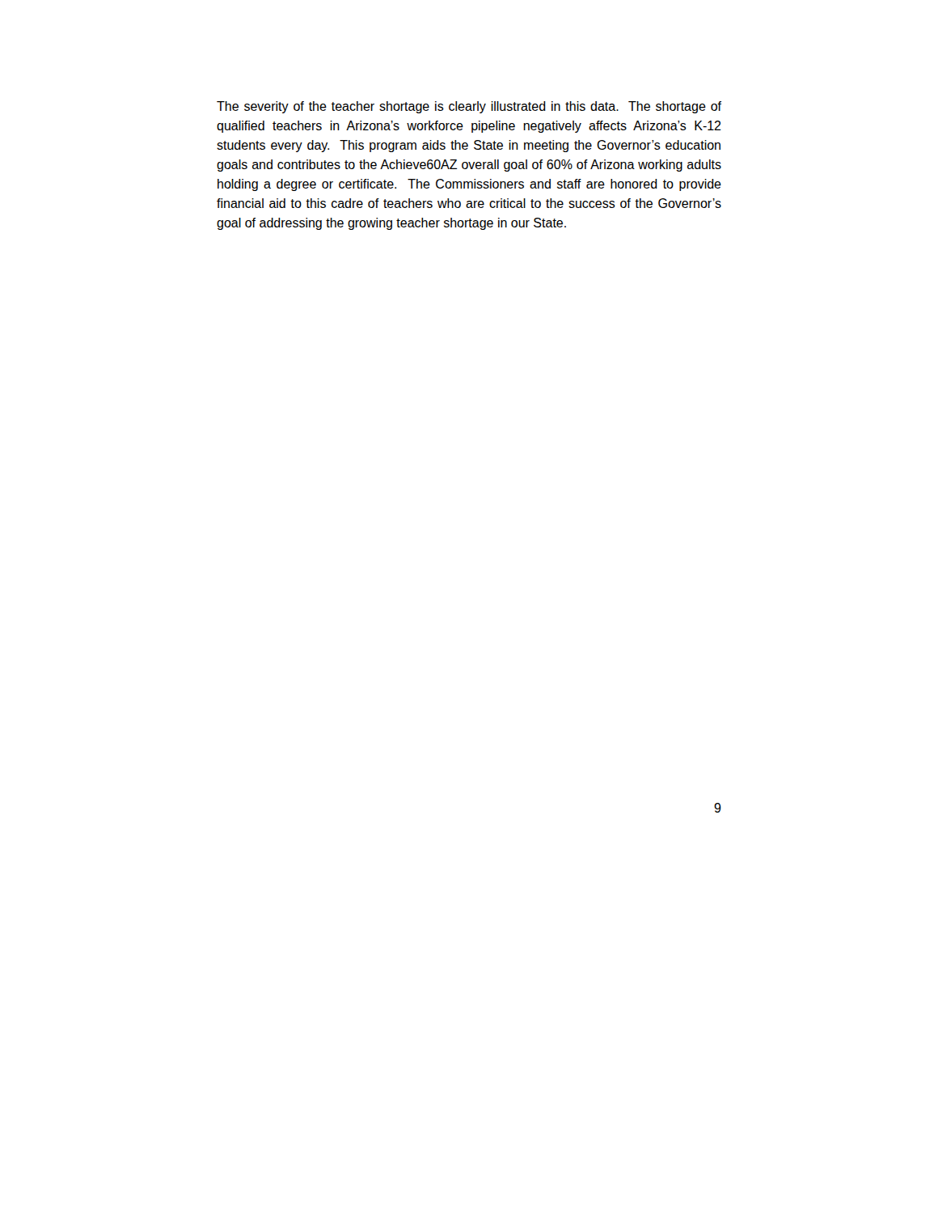The severity of the teacher shortage is clearly illustrated in this data. The shortage of qualified teachers in Arizona’s workforce pipeline negatively affects Arizona’s K-12 students every day. This program aids the State in meeting the Governor’s education goals and contributes to the Achieve60AZ overall goal of 60% of Arizona working adults holding a degree or certificate. The Commissioners and staff are honored to provide financial aid to this cadre of teachers who are critical to the success of the Governor’s goal of addressing the growing teacher shortage in our State.
9